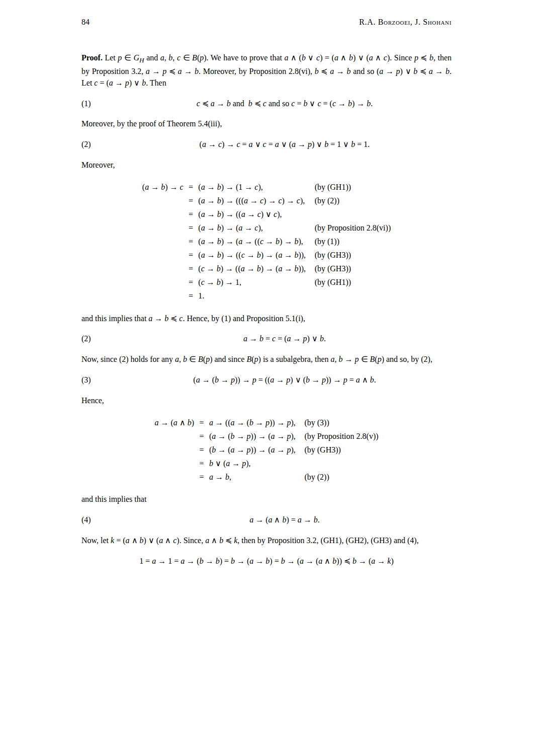84 R.A. Borzooei, J. Shohani
Proof. Let p ∈ GH and a, b, c ∈ B(p). We have to prove that a ∧ (b ∨ c) = (a ∧ b) ∨ (a ∧ c). Since p ≼ b, then by Proposition 3.2, a → p ≼ a → b. Moreover, by Proposition 2.8(vi), b ≼ a → b and so (a → p) ∨ b ≼ a → b. Let c = (a → p) ∨ b. Then
(1) c ≼ a → b and b ≼ c and so c = b ∨ c = (c → b) → b.
Moreover, by the proof of Theorem 5.4(iii),
(2) (a → c) → c = a ∨ c = a ∨ (a → p) ∨ b = 1 ∨ b = 1.
Moreover,
| ( a → b ) → c | = | ( a → b ) → (1 → c ), | (by (GH1)) |
| | = | ( a → b ) → ((( a → c ) → c ) → c ), | (by (2)) |
| | = | ( a → b ) → (( a → c ) ∨ c ), | |
| | = | ( a → b ) → ( a → c ), | (by Proposition 2.8(vi)) |
| | = | ( a → b ) → ( a → (( c → b ) → b ), | (by (1)) |
| | = | ( a → b ) → (( c → b ) → ( a → b )), | (by (GH3)) |
| | = | ( c → b ) → (( a → b ) → ( a → b )), | (by (GH3)) |
| | = | ( c → b ) → 1, | (by (GH1)) |
| | = | 1. | |
and this implies that a → b ≼ c. Hence, by (1) and Proposition 5.1(i),
(2) a → b = c = (a → p) ∨ b.
Now, since (2) holds for any a, b ∈ B(p) and since B(p) is a subalgebra, then a, b → p ∈ B(p) and so, by (2),
(3) (a → (b → p)) → p = ((a → p) ∨ (b → p)) → p = a ∧ b.
Hence,
| a → ( a ∧ b ) | = | a → (( a → ( b → p )) → p ), | (by (3)) |
| | = | ( a → ( b → p )) → ( a → p ), | (by Proposition 2.8(v)) |
| | = | ( b → ( a → p )) → ( a → p ), | (by (GH3)) |
| | = | b ∨ ( a → p ), | |
| | = | a → b , | (by (2)) |
and this implies that
(4) a → (a ∧ b) = a → b.
Now, let k = (a ∧ b) ∨ (a ∧ c). Since, a ∧ b ≼ k, then by Proposition 3.2, (GH1), (GH2), (GH3) and (4),
1 = a → 1 = a → (b → b) = b → (a → b) = b → (a → (a ∧ b)) ≼ b → (a → k)